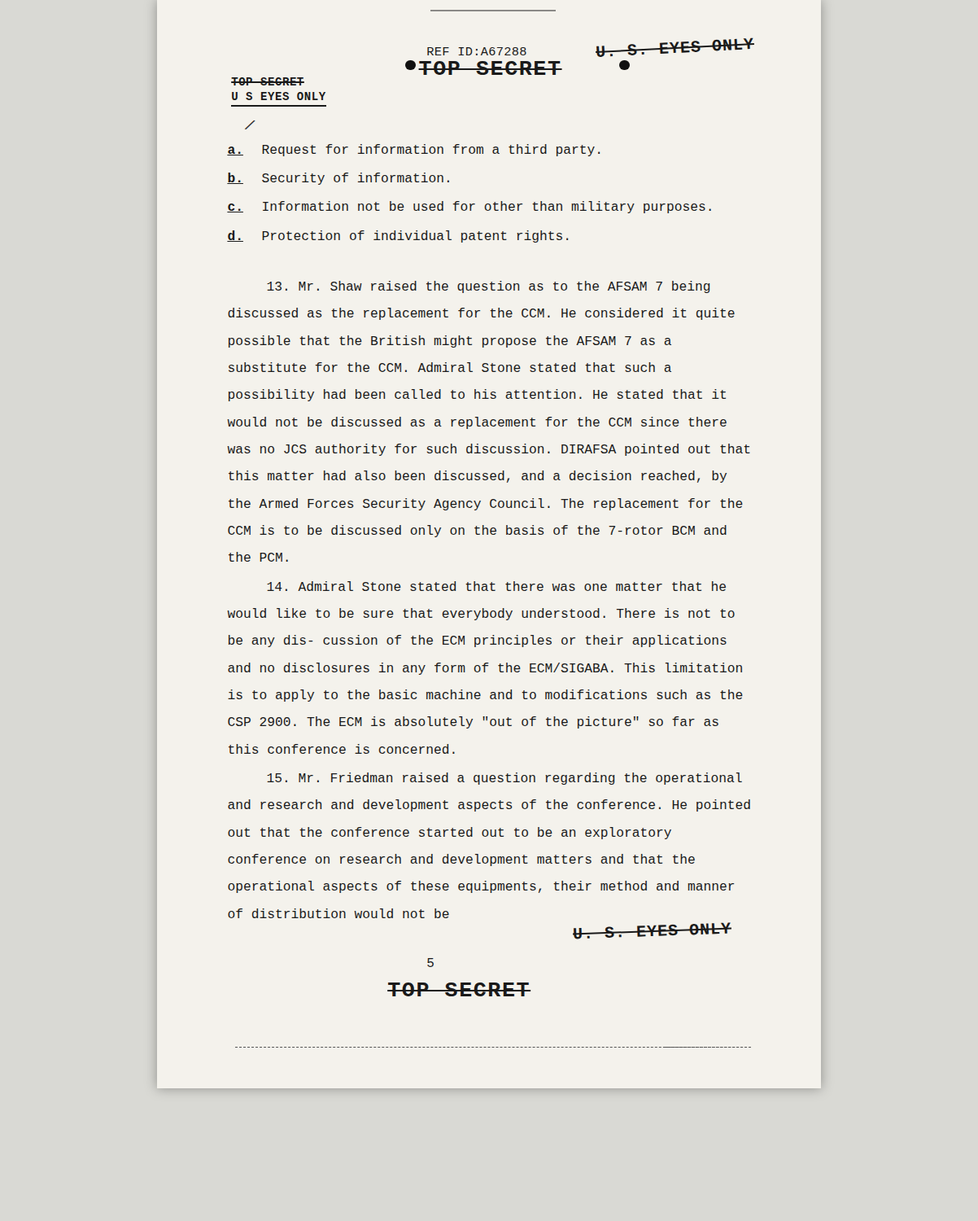REF ID:A67288
TOP SECRET
U. S. EYES ONLY
TOP SECRET
U S EYES ONLY
/
a. Request for information from a third party.
b. Security of information.
c. Information not be used for other than military purposes.
d. Protection of individual patent rights.
13. Mr. Shaw raised the question as to the AFSAM 7 being discussed as the replacement for the CCM. He considered it quite possible that the British might propose the AFSAM 7 as a substitute for the CCM. Admiral Stone stated that such a possibility had been called to his attention. He stated that it would not be discussed as a replacement for the CCM since there was no JCS authority for such discussion. DIRAFSA pointed out that this matter had also been discussed, and a decision reached, by the Armed Forces Security Agency Council. The replacement for the CCM is to be discussed only on the basis of the 7-rotor BCM and the PCM.
14. Admiral Stone stated that there was one matter that he would like to be sure that everybody understood. There is not to be any dis- cussion of the ECM principles or their applications and no disclosures in any form of the ECM/SIGABA. This limitation is to apply to the basic machine and to modifications such as the CSP 2900. The ECM is absolutely "out of the picture" so far as this conference is concerned.
15. Mr. Friedman raised a question regarding the operational and research and development aspects of the conference. He pointed out that the conference started out to be an exploratory conference on research and development matters and that the operational aspects of these equipments, their method and manner of distribution would not be
U. S. EYES ONLY
5
TOP SECRET